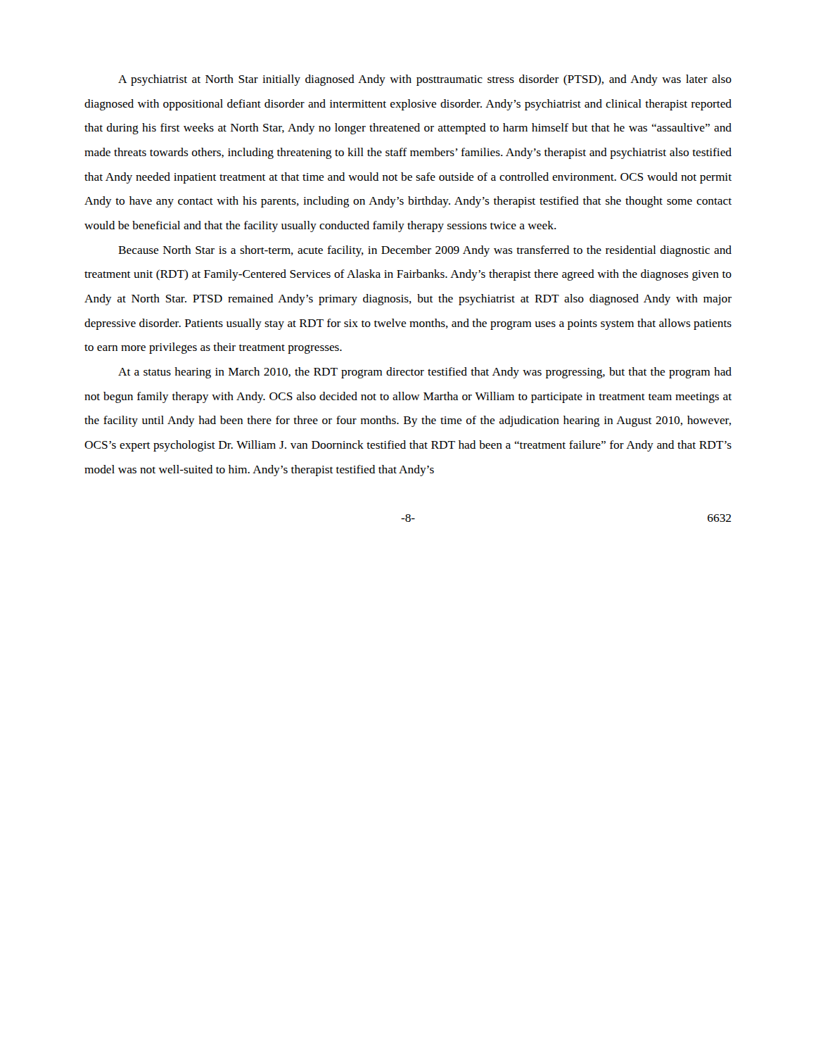A psychiatrist at North Star initially diagnosed Andy with posttraumatic stress disorder (PTSD), and Andy was later also diagnosed with oppositional defiant disorder and intermittent explosive disorder. Andy’s psychiatrist and clinical therapist reported that during his first weeks at North Star, Andy no longer threatened or attempted to harm himself but that he was “assaultive” and made threats towards others, including threatening to kill the staff members’ families. Andy’s therapist and psychiatrist also testified that Andy needed inpatient treatment at that time and would not be safe outside of a controlled environment. OCS would not permit Andy to have any contact with his parents, including on Andy’s birthday. Andy’s therapist testified that she thought some contact would be beneficial and that the facility usually conducted family therapy sessions twice a week.
Because North Star is a short-term, acute facility, in December 2009 Andy was transferred to the residential diagnostic and treatment unit (RDT) at Family-Centered Services of Alaska in Fairbanks. Andy’s therapist there agreed with the diagnoses given to Andy at North Star. PTSD remained Andy’s primary diagnosis, but the psychiatrist at RDT also diagnosed Andy with major depressive disorder. Patients usually stay at RDT for six to twelve months, and the program uses a points system that allows patients to earn more privileges as their treatment progresses.
At a status hearing in March 2010, the RDT program director testified that Andy was progressing, but that the program had not begun family therapy with Andy. OCS also decided not to allow Martha or William to participate in treatment team meetings at the facility until Andy had been there for three or four months. By the time of the adjudication hearing in August 2010, however, OCS’s expert psychologist Dr. William J. van Doorninck testified that RDT had been a “treatment failure” for Andy and that RDT’s model was not well-suited to him. Andy’s therapist testified that Andy’s
-8- 6632